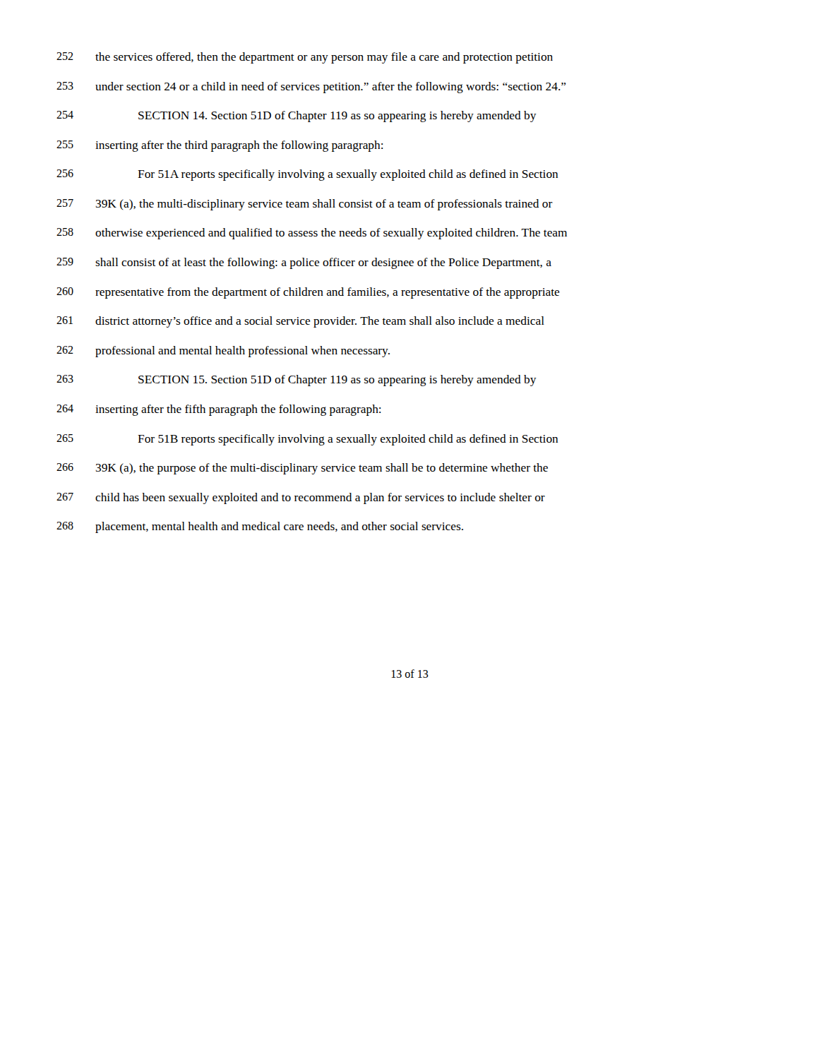252
the services offered, then the department or any person may file a care and protection petition
253
under section 24 or a child in need of services petition.” after the following words: “section 24.”
254
SECTION 14. Section 51D of Chapter 119 as so appearing is hereby amended by
255
inserting after the third paragraph the following paragraph:
256
For 51A reports specifically involving a sexually exploited child as defined in Section
257
39K (a), the multi-disciplinary service team shall consist of a team of professionals trained or
258
otherwise experienced and qualified to assess the needs of sexually exploited children. The team
259
shall consist of at least the following: a police officer or designee of the Police Department, a
260
representative from the department of children and families, a representative of the appropriate
261
district attorney’s office and a social service provider. The team shall also include a medical
262
professional and mental health professional when necessary.
263
SECTION 15. Section 51D of Chapter 119 as so appearing is hereby amended by
264
inserting after the fifth paragraph the following paragraph:
265
For 51B reports specifically involving a sexually exploited child as defined in Section
266
39K (a), the purpose of the multi-disciplinary service team shall be to determine whether the
267
child has been sexually exploited and to recommend a plan for services to include shelter or
268
placement, mental health and medical care needs, and other social services.
13 of 13